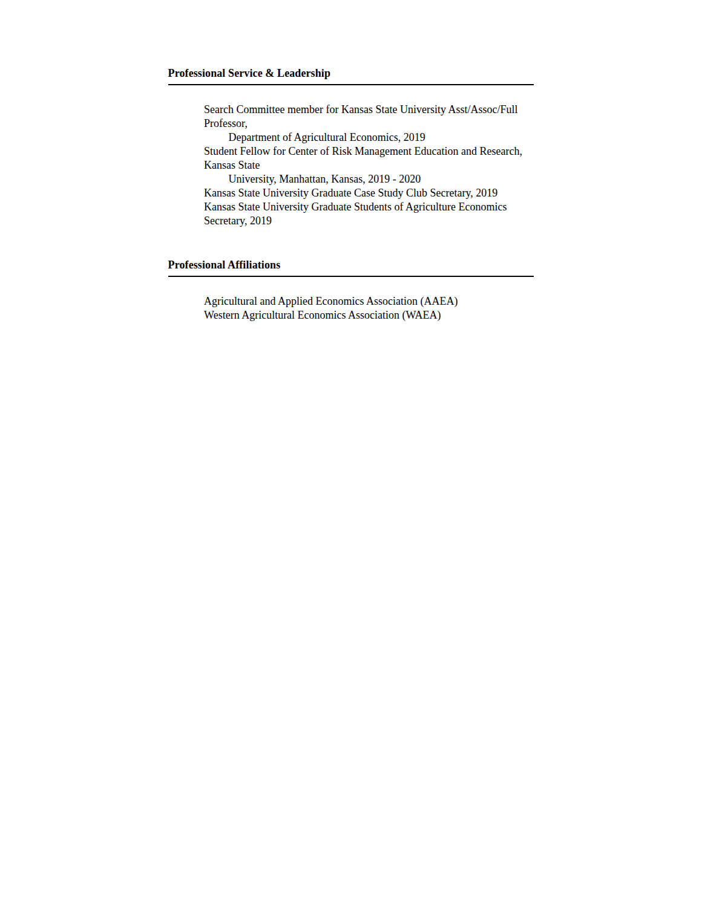Professional Service & Leadership
Search Committee member for Kansas State University Asst/Assoc/Full Professor, Department of Agricultural Economics, 2019
Student Fellow for Center of Risk Management Education and Research, Kansas State University, Manhattan, Kansas, 2019 - 2020
Kansas State University Graduate Case Study Club Secretary, 2019
Kansas State University Graduate Students of Agriculture Economics Secretary, 2019
Professional Affiliations
Agricultural and Applied Economics Association (AAEA)
Western Agricultural Economics Association (WAEA)